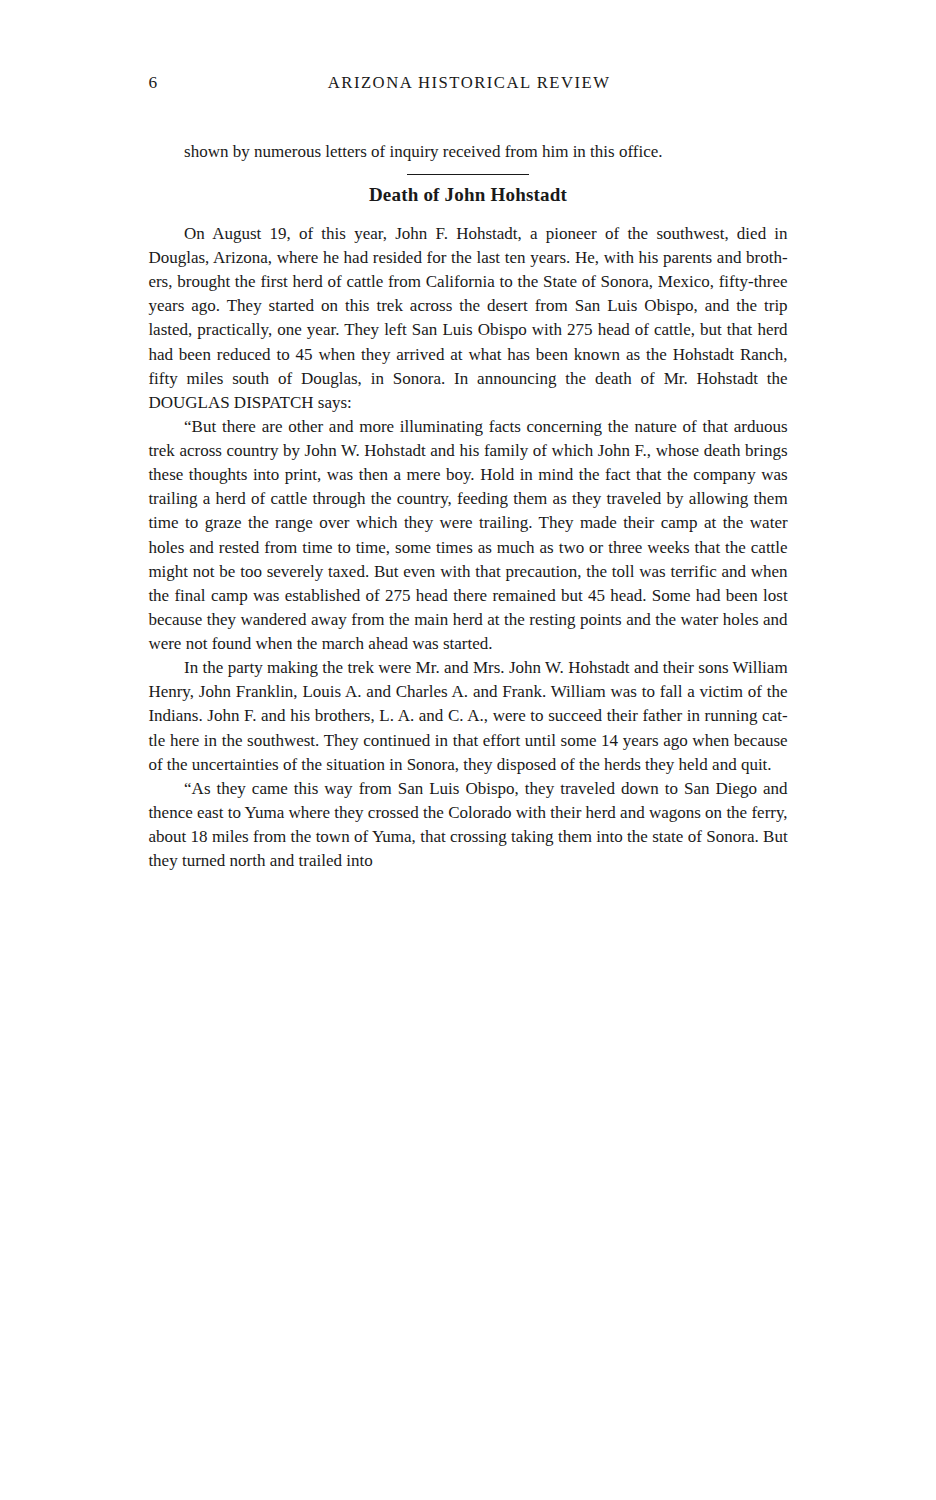6
ARIZONA HISTORICAL REVIEW
shown by numerous letters of inquiry received from him in this office.
Death of John Hohstadt
On August 19, of this year, John F. Hohstadt, a pioneer of the southwest, died in Douglas, Arizona, where he had resided for the last ten years. He, with his parents and brothers, brought the first herd of cattle from California to the State of Sonora, Mexico, fifty-three years ago. They started on this trek across the desert from San Luis Obispo, and the trip lasted, practically, one year. They left San Luis Obispo with 275 head of cattle, but that herd had been reduced to 45 when they arrived at what has been known as the Hohstadt Ranch, fifty miles south of Douglas, in Sonora. In announcing the death of Mr. Hohstadt the DOUGLAS DISPATCH says:
“But there are other and more illuminating facts concerning the nature of that arduous trek across country by John W. Hohstadt and his family of which John F., whose death brings these thoughts into print, was then a mere boy. Hold in mind the fact that the company was trailing a herd of cattle through the country, feeding them as they traveled by allowing them time to graze the range over which they were trailing. They made their camp at the water holes and rested from time to time, some times as much as two or three weeks that the cattle might not be too severely taxed. But even with that precaution, the toll was terrific and when the final camp was established of 275 head there remained but 45 head. Some had been lost because they wandered away from the main herd at the resting points and the water holes and were not found when the march ahead was started.
In the party making the trek were Mr. and Mrs. John W. Hohstadt and their sons William Henry, John Franklin, Louis A. and Charles A. and Frank. William was to fall a victim of the Indians. John F. and his brothers, L. A. and C. A., were to succeed their father in running cattle here in the southwest. They continued in that effort until some 14 years ago when because of the uncertainties of the situation in Sonora, they disposed of the herds they held and quit.
“As they came this way from San Luis Obispo, they traveled down to San Diego and thence east to Yuma where they crossed the Colorado with their herd and wagons on the ferry, about 18 miles from the town of Yuma, that crossing taking them into the state of Sonora. But they turned north and trailed into